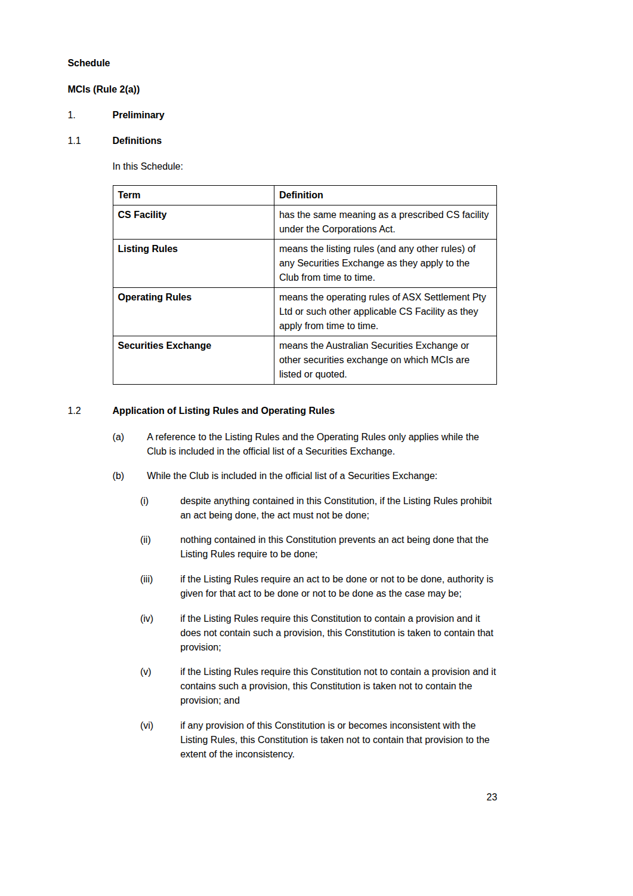Schedule
MCIs (Rule 2(a))
1.
Preliminary
1.1
Definitions
In this Schedule:
| Term | Definition |
| --- | --- |
| CS Facility | has the same meaning as a prescribed CS facility under the Corporations Act. |
| Listing Rules | means the listing rules (and any other rules) of any Securities Exchange as they apply to the Club from time to time. |
| Operating Rules | means the operating rules of ASX Settlement Pty Ltd or such other applicable CS Facility as they apply from time to time. |
| Securities Exchange | means the Australian Securities Exchange or other securities exchange on which MCIs are listed or quoted. |
1.2
Application of Listing Rules and Operating Rules
(a) A reference to the Listing Rules and the Operating Rules only applies while the Club is included in the official list of a Securities Exchange.
(b) While the Club is included in the official list of a Securities Exchange:
(i) despite anything contained in this Constitution, if the Listing Rules prohibit an act being done, the act must not be done;
(ii) nothing contained in this Constitution prevents an act being done that the Listing Rules require to be done;
(iii) if the Listing Rules require an act to be done or not to be done, authority is given for that act to be done or not to be done as the case may be;
(iv) if the Listing Rules require this Constitution to contain a provision and it does not contain such a provision, this Constitution is taken to contain that provision;
(v) if the Listing Rules require this Constitution not to contain a provision and it contains such a provision, this Constitution is taken not to contain the provision; and
(vi) if any provision of this Constitution is or becomes inconsistent with the Listing Rules, this Constitution is taken not to contain that provision to the extent of the inconsistency.
23